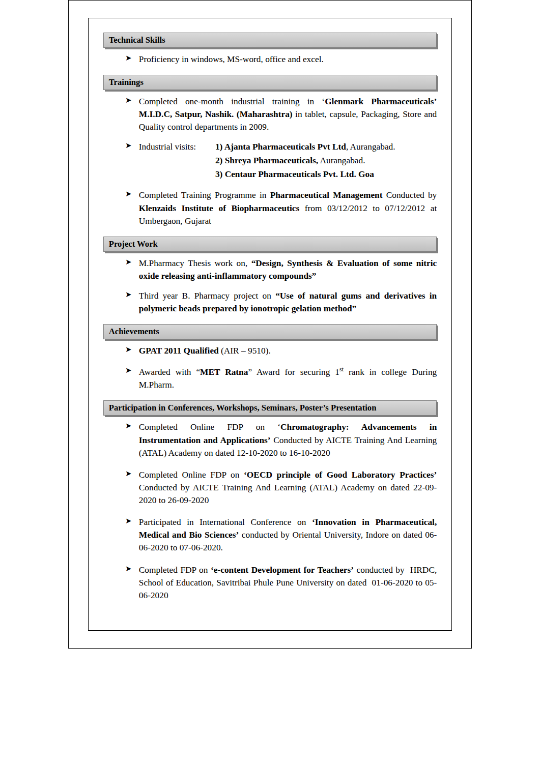Technical Skills
Proficiency in windows, MS-word, office and excel.
Trainings
Completed one-month industrial training in ‘Glenmark Pharmaceuticals’ M.I.D.C, Satpur, Nashik. (Maharashtra) in tablet, capsule, Packaging, Store and Quality control departments in 2009.
Industrial visits:
1) Ajanta Pharmaceuticals Pvt Ltd, Aurangabad.
2) Shreya Pharmaceuticals, Aurangabad.
3) Centaur Pharmaceuticals Pvt. Ltd. Goa
Completed Training Programme in Pharmaceutical Management Conducted by Klenzaids Institute of Biopharmaceutics from 03/12/2012 to 07/12/2012 at Umbergaon, Gujarat
Project Work
M.Pharmacy Thesis work on, “Design, Synthesis & Evaluation of some nitric oxide releasing anti-inflammatory compounds”
Third year B. Pharmacy project on “Use of natural gums and derivatives in polymeric beads prepared by ionotropic gelation method”
Achievements
GPAT 2011 Qualified (AIR – 9510).
Awarded with “MET Ratna” Award for securing 1st rank in college During M.Pharm.
Participation in Conferences, Workshops, Seminars, Poster’s Presentation
Completed Online FDP on ‘Chromatography: Advancements in Instrumentation and Applications’ Conducted by AICTE Training And Learning (ATAL) Academy on dated 12-10-2020 to 16-10-2020
Completed Online FDP on ‘OECD principle of Good Laboratory Practices’ Conducted by AICTE Training And Learning (ATAL) Academy on dated 22-09-2020 to 26-09-2020
Participated in International Conference on ‘Innovation in Pharmaceutical, Medical and Bio Sciences’ conducted by Oriental University, Indore on dated 06-06-2020 to 07-06-2020.
Completed FDP on ‘e-content Development for Teachers’ conducted by HRDC, School of Education, Savitribai Phule Pune University on dated 01-06-2020 to 05-06-2020